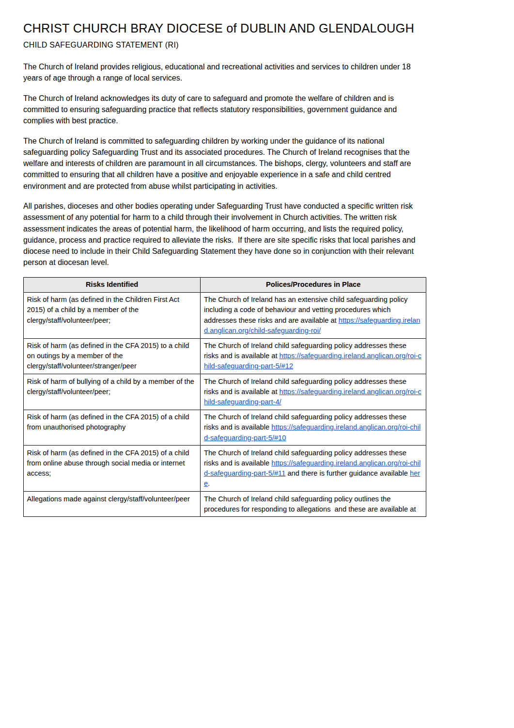CHRIST CHURCH BRAY DIOCESE of DUBLIN AND GLENDALOUGH
CHILD SAFEGUARDING STATEMENT (RI)
The Church of Ireland provides religious, educational and recreational activities and services to children under 18 years of age through a range of local services.
The Church of Ireland acknowledges its duty of care to safeguard and promote the welfare of children and is committed to ensuring safeguarding practice that reflects statutory responsibilities, government guidance and complies with best practice.
The Church of Ireland is committed to safeguarding children by working under the guidance of its national safeguarding policy Safeguarding Trust and its associated procedures. The Church of Ireland recognises that the welfare and interests of children are paramount in all circumstances. The bishops, clergy, volunteers and staff are committed to ensuring that all children have a positive and enjoyable experience in a safe and child centred environment and are protected from abuse whilst participating in activities.
All parishes, dioceses and other bodies operating under Safeguarding Trust have conducted a specific written risk assessment of any potential for harm to a child through their involvement in Church activities. The written risk assessment indicates the areas of potential harm, the likelihood of harm occurring, and lists the required policy, guidance, process and practice required to alleviate the risks. If there are site specific risks that local parishes and diocese need to include in their Child Safeguarding Statement they have done so in conjunction with their relevant person at diocesan level.
Risks identified and policies/procedures in place
| Risks Identified | Polices/Procedures in Place |
| --- | --- |
| Risk of harm (as defined in the Children First Act 2015) of a child by a member of the clergy/staff/volunteer/peer; | The Church of Ireland has an extensive child safeguarding policy including a code of behaviour and vetting procedures which addresses these risks and are available at https://safeguarding.ireland.anglican.org/child-safeguarding-roi/ |
| Risk of harm (as defined in the CFA 2015) to a child on outings by a member of the clergy/staff/volunteer/stranger/peer | The Church of Ireland child safeguarding policy addresses these risks and is available at https://safeguarding.ireland.anglican.org/roi-child-safeguarding-part-5/#12 |
| Risk of harm of bullying of a child by a member of the clergy/staff/volunteer/peer; | The Church of Ireland child safeguarding policy addresses these risks and is available at https://safeguarding.ireland.anglican.org/roi-child-safeguarding-part-4/ |
| Risk of harm (as defined in the CFA 2015) of a child from unauthorised photography | The Church of Ireland child safeguarding policy addresses these risks and is available https://safeguarding.ireland.anglican.org/roi-child-safeguarding-part-5/#10 |
| Risk of harm (as defined in the CFA 2015) of a child from online abuse through social media or internet access; | The Church of Ireland child safeguarding policy addresses these risks and is available https://safeguarding.ireland.anglican.org/roi-child-safeguarding-part-5/#11 and there is further guidance available here . |
| Allegations made against clergy/staff/volunteer/peer | The Church of Ireland child safeguarding policy outlines the procedures for responding to allegations and these are available at |